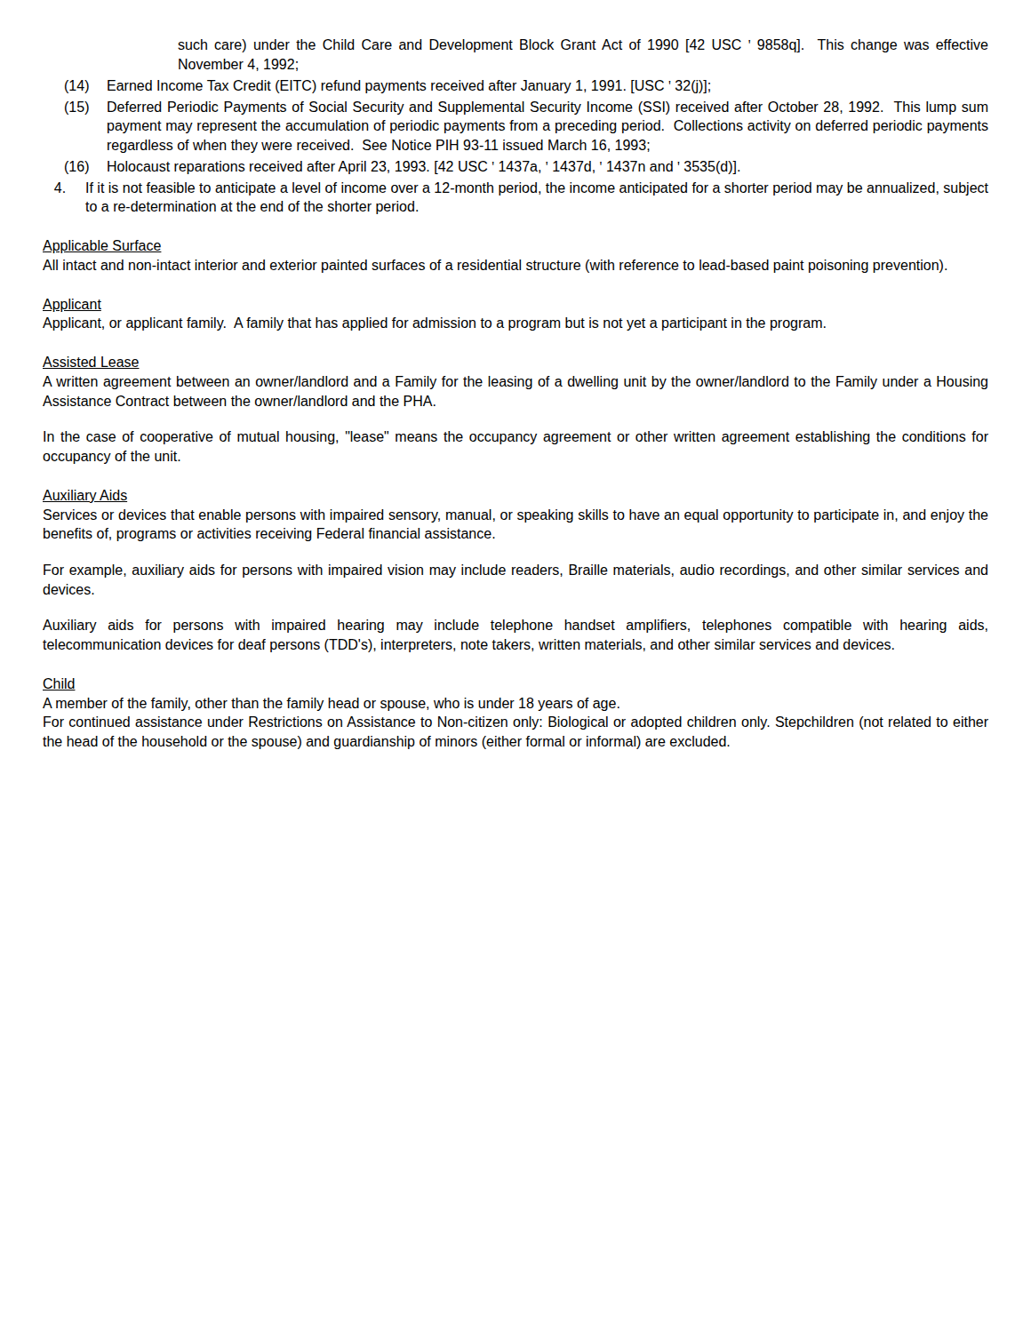such care) under the Child Care and Development Block Grant Act of 1990 [42 USC ' 9858q]. This change was effective November 4, 1992;
(14) Earned Income Tax Credit (EITC) refund payments received after January 1, 1991. [USC ' 32(j)];
(15) Deferred Periodic Payments of Social Security and Supplemental Security Income (SSI) received after October 28, 1992. This lump sum payment may represent the accumulation of periodic payments from a preceding period. Collections activity on deferred periodic payments regardless of when they were received. See Notice PIH 93-11 issued March 16, 1993;
(16) Holocaust reparations received after April 23, 1993. [42 USC ' 1437a, ' 1437d, ' 1437n and ' 3535(d)].
4. If it is not feasible to anticipate a level of income over a 12-month period, the income anticipated for a shorter period may be annualized, subject to a re-determination at the end of the shorter period.
Applicable Surface
All intact and non-intact interior and exterior painted surfaces of a residential structure (with reference to lead-based paint poisoning prevention).
Applicant
Applicant, or applicant family. A family that has applied for admission to a program but is not yet a participant in the program.
Assisted Lease
A written agreement between an owner/landlord and a Family for the leasing of a dwelling unit by the owner/landlord to the Family under a Housing Assistance Contract between the owner/landlord and the PHA.
In the case of cooperative of mutual housing, "lease" means the occupancy agreement or other written agreement establishing the conditions for occupancy of the unit.
Auxiliary Aids
Services or devices that enable persons with impaired sensory, manual, or speaking skills to have an equal opportunity to participate in, and enjoy the benefits of, programs or activities receiving Federal financial assistance.
For example, auxiliary aids for persons with impaired vision may include readers, Braille materials, audio recordings, and other similar services and devices.
Auxiliary aids for persons with impaired hearing may include telephone handset amplifiers, telephones compatible with hearing aids, telecommunication devices for deaf persons (TDD's), interpreters, note takers, written materials, and other similar services and devices.
Child
A member of the family, other than the family head or spouse, who is under 18 years of age.
For continued assistance under Restrictions on Assistance to Non-citizen only: Biological or adopted children only. Stepchildren (not related to either the head of the household or the spouse) and guardianship of minors (either formal or informal) are excluded.